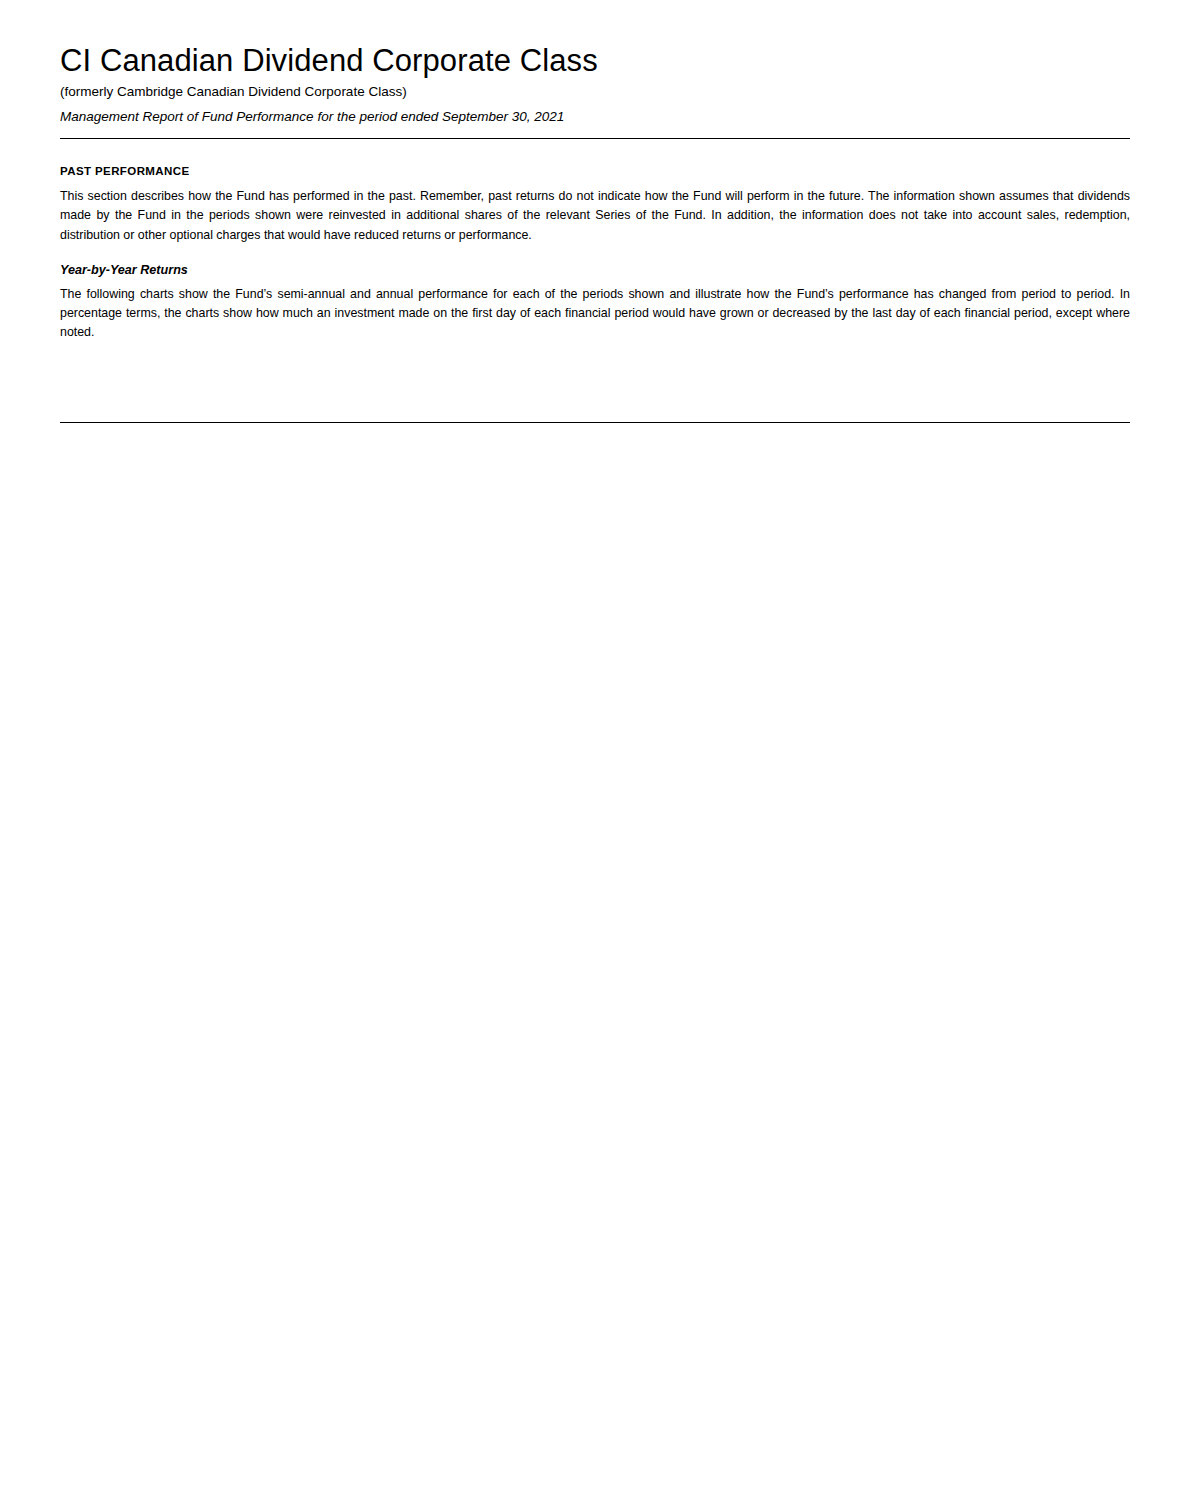CI Canadian Dividend Corporate Class
(formerly Cambridge Canadian Dividend Corporate Class)
Management Report of Fund Performance for the period ended September 30, 2021
PAST PERFORMANCE
This section describes how the Fund has performed in the past. Remember, past returns do not indicate how the Fund will perform in the future. The information shown assumes that dividends made by the Fund in the periods shown were reinvested in additional shares of the relevant Series of the Fund. In addition, the information does not take into account sales, redemption, distribution or other optional charges that would have reduced returns or performance.
Year-by-Year Returns
The following charts show the Fund’s semi-annual and annual performance for each of the periods shown and illustrate how the Fund’s performance has changed from period to period. In percentage terms, the charts show how much an investment made on the first day of each financial period would have grown or decreased by the last day of each financial period, except where noted.